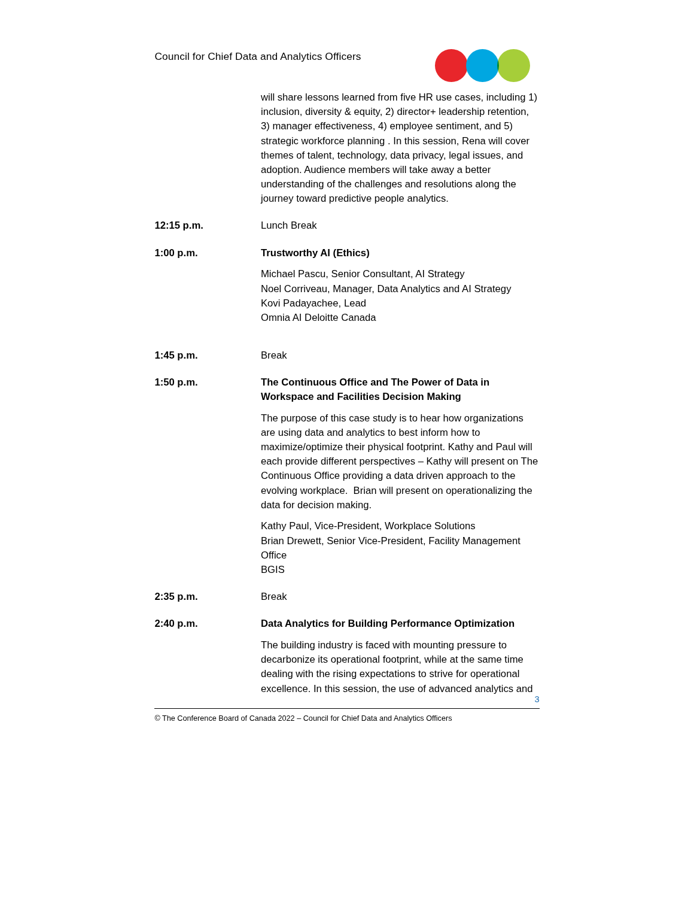Council for Chief Data and Analytics Officers
| | will share lessons learned from five HR use cases, including 1) inclusion, diversity & equity, 2) director+ leadership retention, 3) manager effectiveness, 4) employee sentiment, and 5) strategic workforce planning . In this session, Rena will cover themes of talent, technology, data privacy, legal issues, and adoption. Audience members will take away a better understanding of the challenges and resolutions along the journey toward predictive people analytics. |
| 12:15 p.m. | Lunch Break |
| 1:00 p.m. | Trustworthy AI (Ethics) Michael Pascu, Senior Consultant, AI Strategy Noel Corriveau, Manager, Data Analytics and AI Strategy Kovi Padayachee, Lead Omnia AI Deloitte Canada |
| 1:45 p.m. | Break |
| 1:50 p.m. | The Continuous Office and The Power of Data in Workspace and Facilities Decision Making The purpose of this case study is to hear how organizations are using data and analytics to best inform how to maximize/optimize their physical footprint. Kathy and Paul will each provide different perspectives – Kathy will present on The Continuous Office providing a data driven approach to the evolving workplace. Brian will present on operationalizing the data for decision making. Kathy Paul, Vice-President, Workplace Solutions Brian Drewett, Senior Vice-President, Facility Management Office BGIS |
| 2:35 p.m. | Break |
| 2:40 p.m. | Data Analytics for Building Performance Optimization The building industry is faced with mounting pressure to decarbonize its operational footprint, while at the same time dealing with the rising expectations to strive for operational excellence. In this session, the use of advanced analytics and |
3
© The Conference Board of Canada 2022 – Council for Chief Data and Analytics Officers